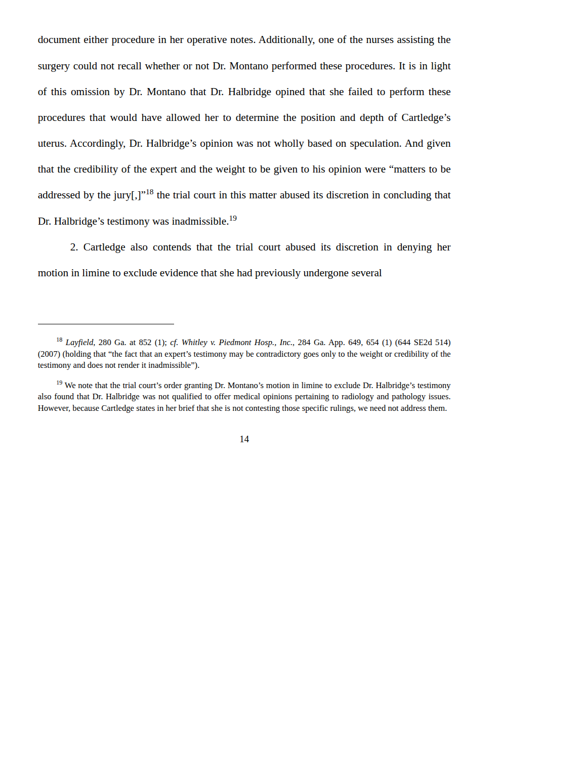document either procedure in her operative notes. Additionally, one of the nurses assisting the surgery could not recall whether or not Dr. Montano performed these procedures. It is in light of this omission by Dr. Montano that Dr. Halbridge opined that she failed to perform these procedures that would have allowed her to determine the position and depth of Cartledge’s uterus. Accordingly, Dr. Halbridge’s opinion was not wholly based on speculation. And given that the credibility of the expert and the weight to be given to his opinion were “matters to be addressed by the jury[,]”18 the trial court in this matter abused its discretion in concluding that Dr. Halbridge’s testimony was inadmissible.19
2. Cartledge also contends that the trial court abused its discretion in denying her motion in limine to exclude evidence that she had previously undergone several
18 Layfield, 280 Ga. at 852 (1); cf. Whitley v. Piedmont Hosp., Inc., 284 Ga. App. 649, 654 (1) (644 SE2d 514) (2007) (holding that “the fact that an expert’s testimony may be contradictory goes only to the weight or credibility of the testimony and does not render it inadmissible”).
19 We note that the trial court’s order granting Dr. Montano’s motion in limine to exclude Dr. Halbridge’s testimony also found that Dr. Halbridge was not qualified to offer medical opinions pertaining to radiology and pathology issues. However, because Cartledge states in her brief that she is not contesting those specific rulings, we need not address them.
14